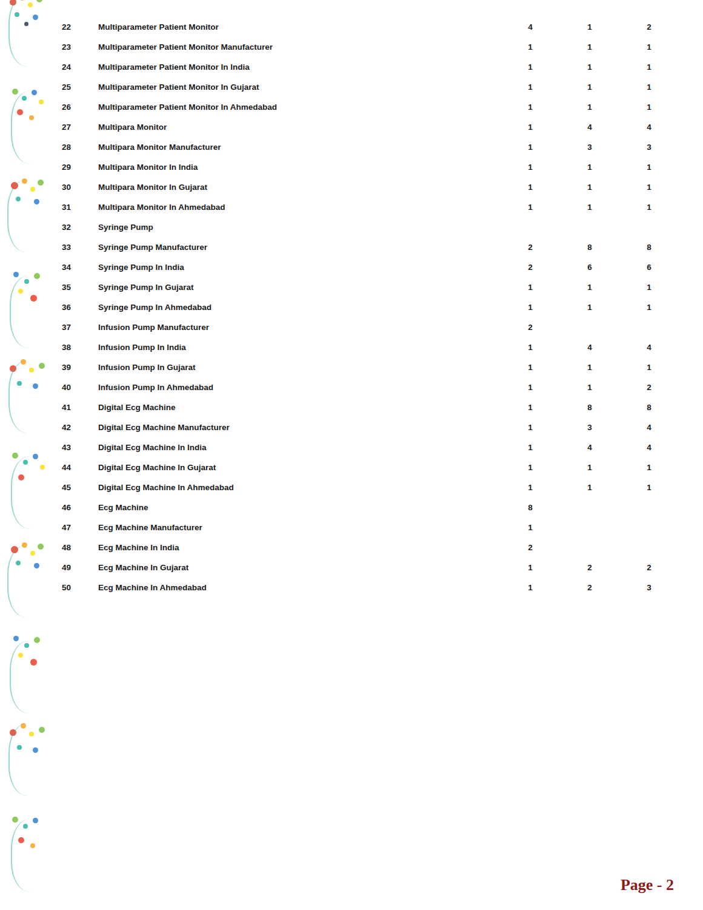| 22 | Multiparameter Patient Monitor | 4 | 1 | 2 |
| 23 | Multiparameter Patient Monitor Manufacturer | 1 | 1 | 1 |
| 24 | Multiparameter Patient Monitor In India | 1 | 1 | 1 |
| 25 | Multiparameter Patient Monitor In Gujarat | 1 | 1 | 1 |
| 26 | Multiparameter Patient Monitor In Ahmedabad | 1 | 1 | 1 |
| 27 | Multipara Monitor | 1 | 4 | 4 |
| 28 | Multipara Monitor Manufacturer | 1 | 3 | 3 |
| 29 | Multipara Monitor In India | 1 | 1 | 1 |
| 30 | Multipara Monitor In Gujarat | 1 | 1 | 1 |
| 31 | Multipara Monitor In Ahmedabad | 1 | 1 | 1 |
| 32 | Syringe Pump | | | |
| 33 | Syringe Pump Manufacturer | 2 | 8 | 8 |
| 34 | Syringe Pump In India | 2 | 6 | 6 |
| 35 | Syringe Pump In Gujarat | 1 | 1 | 1 |
| 36 | Syringe Pump In Ahmedabad | 1 | 1 | 1 |
| 37 | Infusion Pump Manufacturer | 2 | | |
| 38 | Infusion Pump In India | 1 | 4 | 4 |
| 39 | Infusion Pump In Gujarat | 1 | 1 | 1 |
| 40 | Infusion Pump In Ahmedabad | 1 | 1 | 2 |
| 41 | Digital Ecg Machine | 1 | 8 | 8 |
| 42 | Digital Ecg Machine Manufacturer | 1 | 3 | 4 |
| 43 | Digital Ecg Machine In India | 1 | 4 | 4 |
| 44 | Digital Ecg Machine In Gujarat | 1 | 1 | 1 |
| 45 | Digital Ecg Machine In Ahmedabad | 1 | 1 | 1 |
| 46 | Ecg Machine | 8 | | |
| 47 | Ecg Machine Manufacturer | 1 | | |
| 48 | Ecg Machine In India | 2 | | |
| 49 | Ecg Machine In Gujarat | 1 | 2 | 2 |
| 50 | Ecg Machine In Ahmedabad | 1 | 2 | 3 |
Page - 2